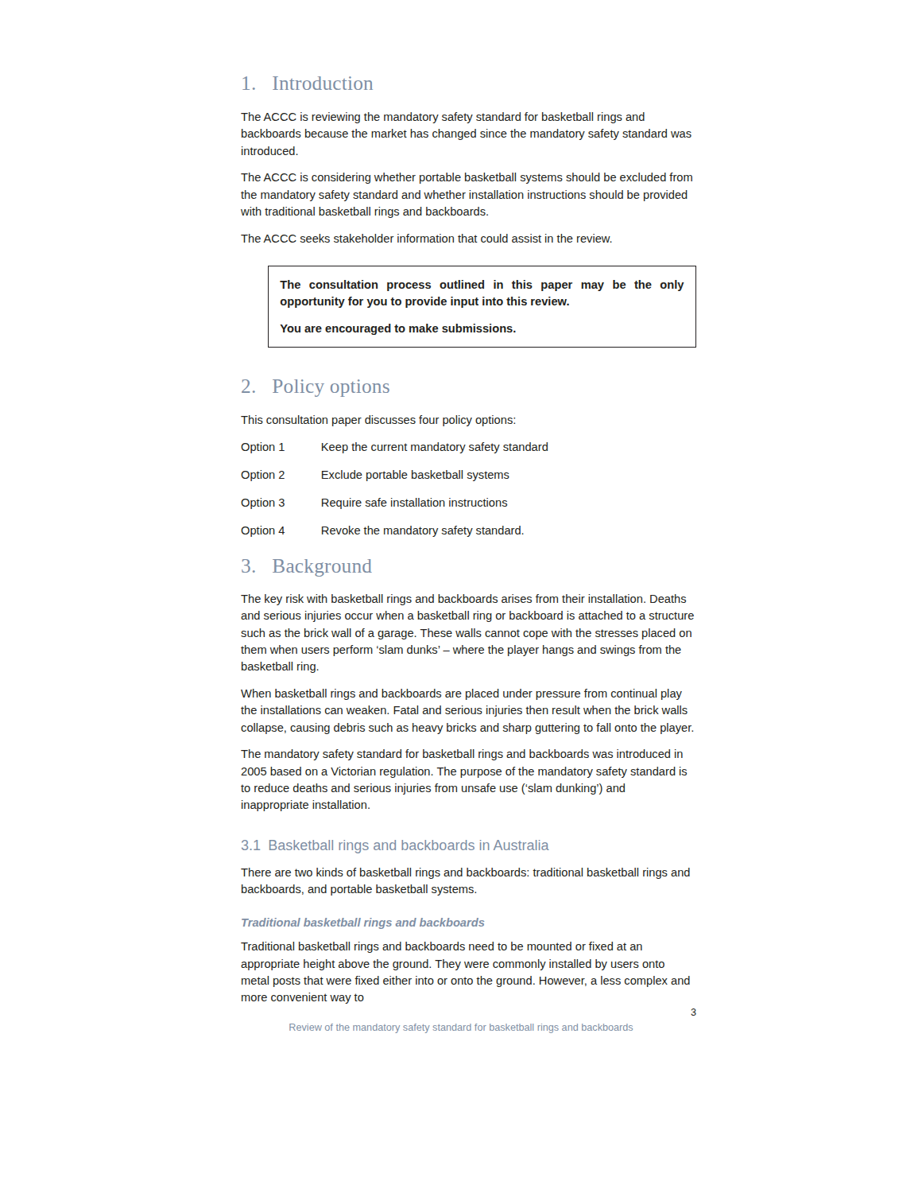1. Introduction
The ACCC is reviewing the mandatory safety standard for basketball rings and backboards because the market has changed since the mandatory safety standard was introduced.
The ACCC is considering whether portable basketball systems should be excluded from the mandatory safety standard and whether installation instructions should be provided with traditional basketball rings and backboards.
The ACCC seeks stakeholder information that could assist in the review.
The consultation process outlined in this paper may be the only opportunity for you to provide input into this review.
You are encouraged to make submissions.
2. Policy options
This consultation paper discusses four policy options:
Option 1 Keep the current mandatory safety standard
Option 2 Exclude portable basketball systems
Option 3 Require safe installation instructions
Option 4 Revoke the mandatory safety standard.
3. Background
The key risk with basketball rings and backboards arises from their installation. Deaths and serious injuries occur when a basketball ring or backboard is attached to a structure such as the brick wall of a garage. These walls cannot cope with the stresses placed on them when users perform ‘slam dunks’ – where the player hangs and swings from the basketball ring.
When basketball rings and backboards are placed under pressure from continual play the installations can weaken. Fatal and serious injuries then result when the brick walls collapse, causing debris such as heavy bricks and sharp guttering to fall onto the player.
The mandatory safety standard for basketball rings and backboards was introduced in 2005 based on a Victorian regulation. The purpose of the mandatory safety standard is to reduce deaths and serious injuries from unsafe use (‘slam dunking’) and inappropriate installation.
3.1 Basketball rings and backboards in Australia
There are two kinds of basketball rings and backboards: traditional basketball rings and backboards, and portable basketball systems.
Traditional basketball rings and backboards
Traditional basketball rings and backboards need to be mounted or fixed at an appropriate height above the ground. They were commonly installed by users onto metal posts that were fixed either into or onto the ground. However, a less complex and more convenient way to
3
Review of the mandatory safety standard for basketball rings and backboards